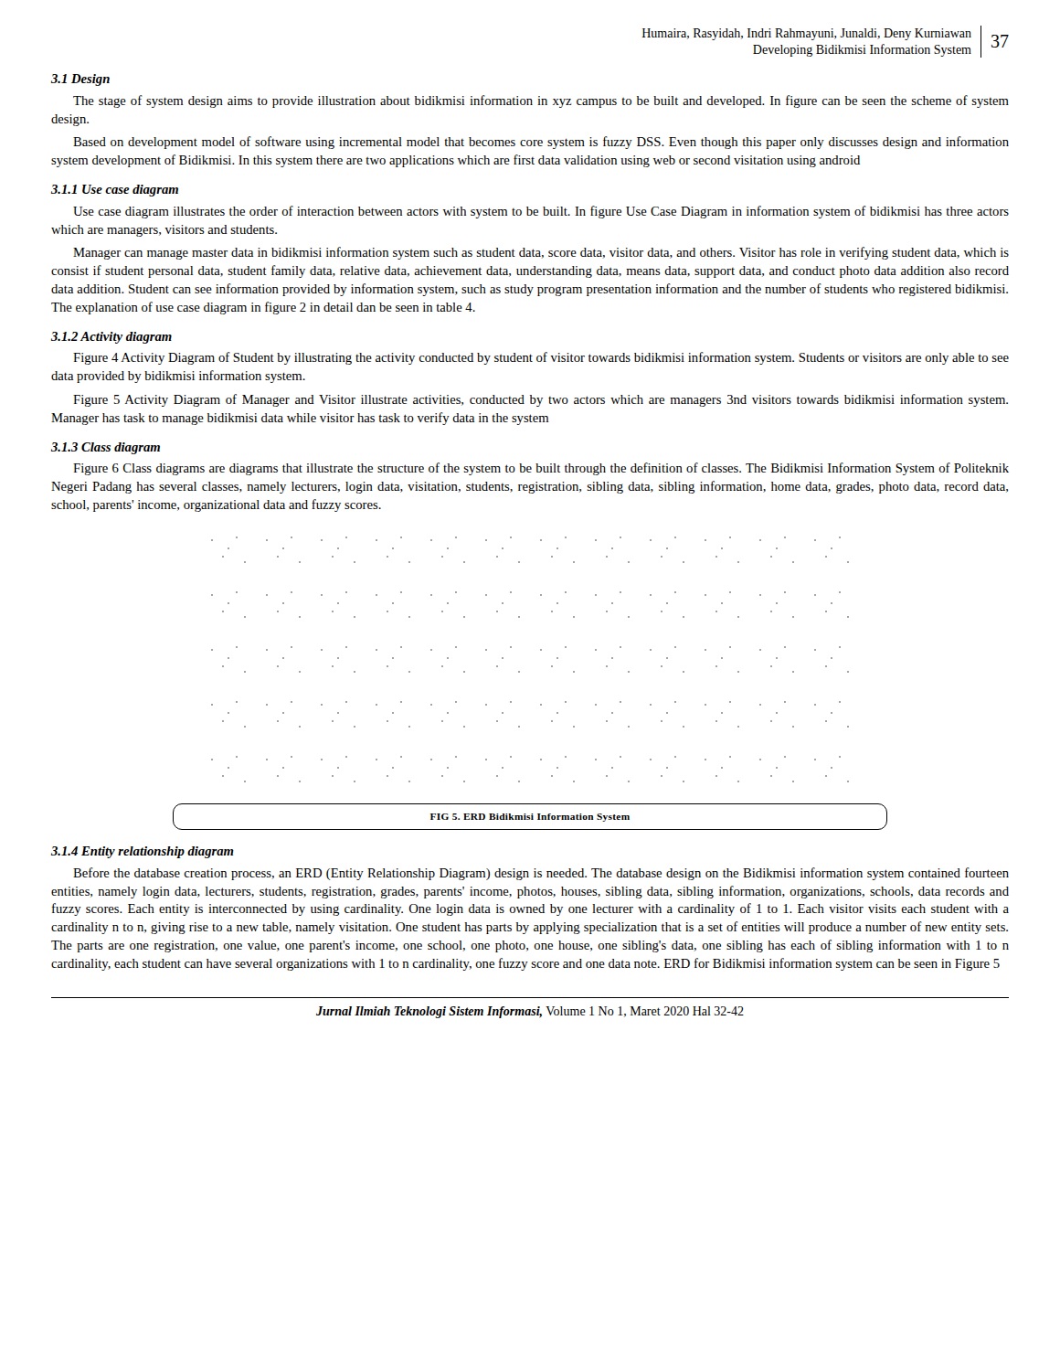Humaira, Rasyidah, Indri Rahmayuni, Junaldi, Deny Kurniawan
Developing Bidikmisi Information System
37
3.1 Design
The stage of system design aims to provide illustration about bidikmisi information in xyz campus to be built and developed. In figure can be seen the scheme of system design.
Based on development model of software using incremental model that becomes core system is fuzzy DSS. Even though this paper only discusses design and information system development of Bidikmisi. In this system there are two applications which are first data validation using web or second visitation using android
3.1.1 Use case diagram
Use case diagram illustrates the order of interaction between actors with system to be built. In figure Use Case Diagram in information system of bidikmisi has three actors which are managers, visitors and students.
Manager can manage master data in bidikmisi information system such as student data, score data, visitor data, and others. Visitor has role in verifying student data, which is consist if student personal data, student family data, relative data, achievement data, understanding data, means data, support data, and conduct photo data addition also record data addition. Student can see information provided by information system, such as study program presentation information and the number of students who registered bidikmisi. The explanation of use case diagram in figure 2 in detail dan be seen in table 4.
3.1.2 Activity diagram
Figure 4 Activity Diagram of Student by illustrating the activity conducted by student of visitor towards bidikmisi information system. Students or visitors are only able to see data provided by bidikmisi information system.
Figure 5 Activity Diagram of Manager and Visitor illustrate activities, conducted by two actors which are managers 3nd visitors towards bidikmisi information system. Manager has task to manage bidikmisi data while visitor has task to verify data in the system
3.1.3 Class diagram
Figure 6 Class diagrams are diagrams that illustrate the structure of the system to be built through the definition of classes. The Bidikmisi Information System of Politeknik Negeri Padang has several classes, namely lecturers, login data, visitation, students, registration, sibling data, sibling information, home data, grades, photo data, record data, school, parents' income, organizational data and fuzzy scores.
FIG 5. ERD Bidikmisi Information System
3.1.4 Entity relationship diagram
Before the database creation process, an ERD (Entity Relationship Diagram) design is needed. The database design on the Bidikmisi information system contained fourteen entities, namely login data, lecturers, students, registration, grades, parents' income, photos, houses, sibling data, sibling information, organizations, schools, data records and fuzzy scores. Each entity is interconnected by using cardinality. One login data is owned by one lecturer with a cardinality of 1 to 1. Each visitor visits each student with a cardinality n to n, giving rise to a new table, namely visitation. One student has parts by applying specialization that is a set of entities will produce a number of new entity sets. The parts are one registration, one value, one parent's income, one school, one photo, one house, one sibling's data, one sibling has each of sibling information with 1 to n cardinality, each student can have several organizations with 1 to n cardinality, one fuzzy score and one data note. ERD for Bidikmisi information system can be seen in Figure 5
Jurnal Ilmiah Teknologi Sistem Informasi, Volume 1 No 1, Maret 2020 Hal 32-42